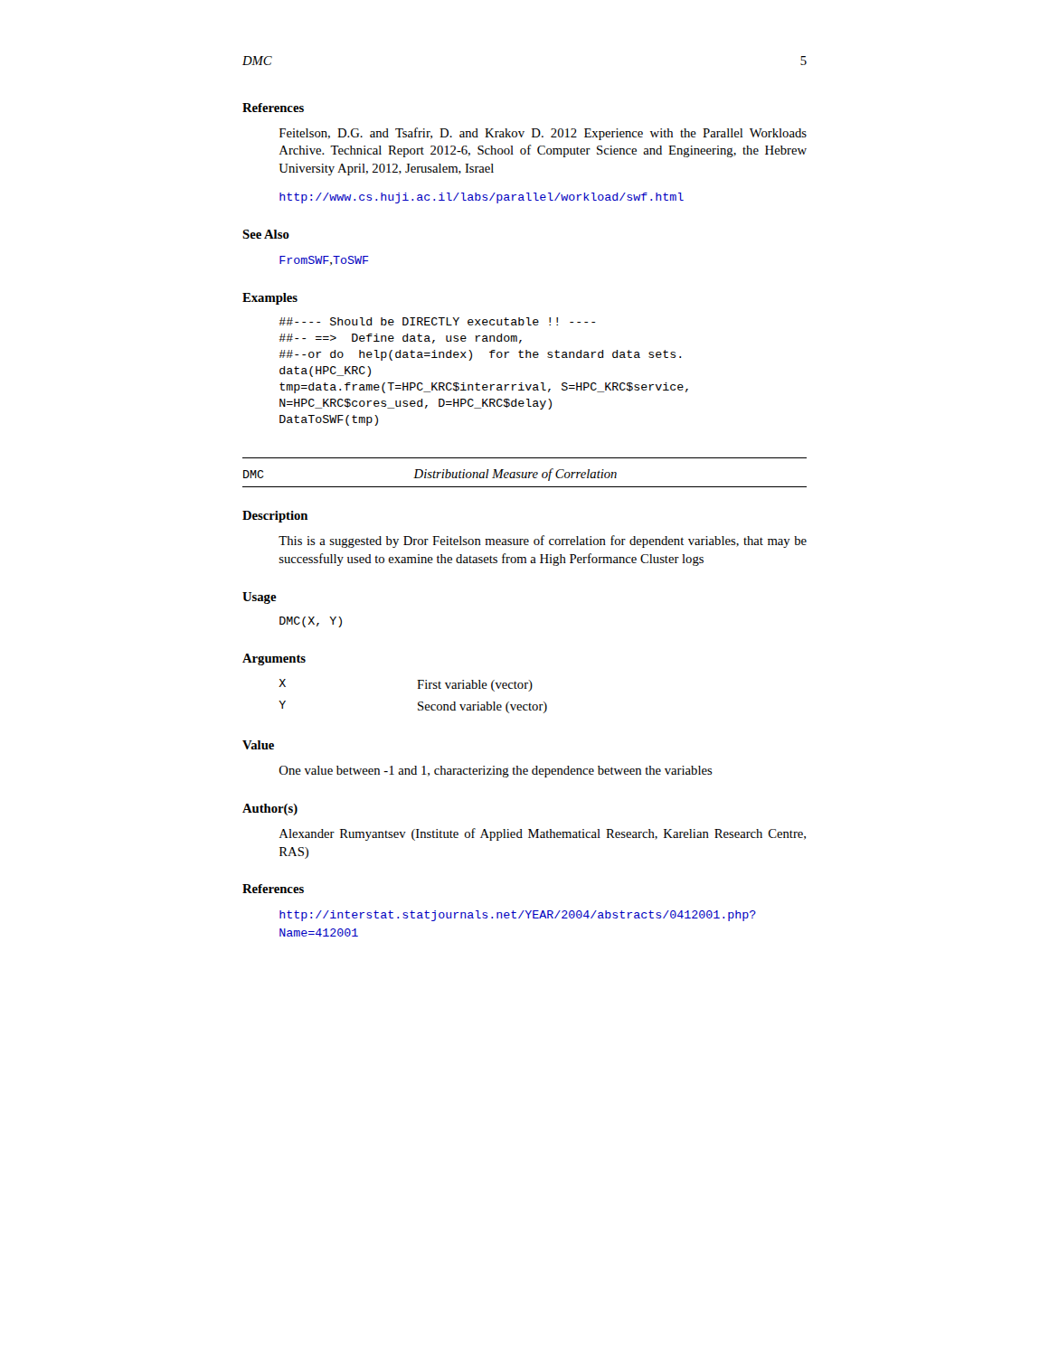DMC 5
References
Feitelson, D.G. and Tsafrir, D. and Krakov D. 2012 Experience with the Parallel Workloads Archive. Technical Report 2012-6, School of Computer Science and Engineering, the Hebrew University April, 2012, Jerusalem, Israel
http://www.cs.huji.ac.il/labs/parallel/workload/swf.html
See Also
FromSWF,ToSWF
Examples
##---- Should be DIRECTLY executable !! ----
##-- ==>  Define data, use random,
##--or do  help(data=index)  for the standard data sets.
data(HPC_KRC)
tmp=data.frame(T=HPC_KRC$interarrival, S=HPC_KRC$service, N=HPC_KRC$cores_used, D=HPC_KRC$delay)
DataToSWF(tmp)
DMC Distributional Measure of Correlation
Description
This is a suggested by Dror Feitelson measure of correlation for dependent variables, that may be successfully used to examine the datasets from a High Performance Cluster logs
Usage
DMC(X, Y)
Arguments
| X | First variable (vector) |
| Y | Second variable (vector) |
Value
One value between -1 and 1, characterizing the dependence between the variables
Author(s)
Alexander Rumyantsev (Institute of Applied Mathematical Research, Karelian Research Centre, RAS)
References
http://interstat.statjournals.net/YEAR/2004/abstracts/0412001.php?Name=412001